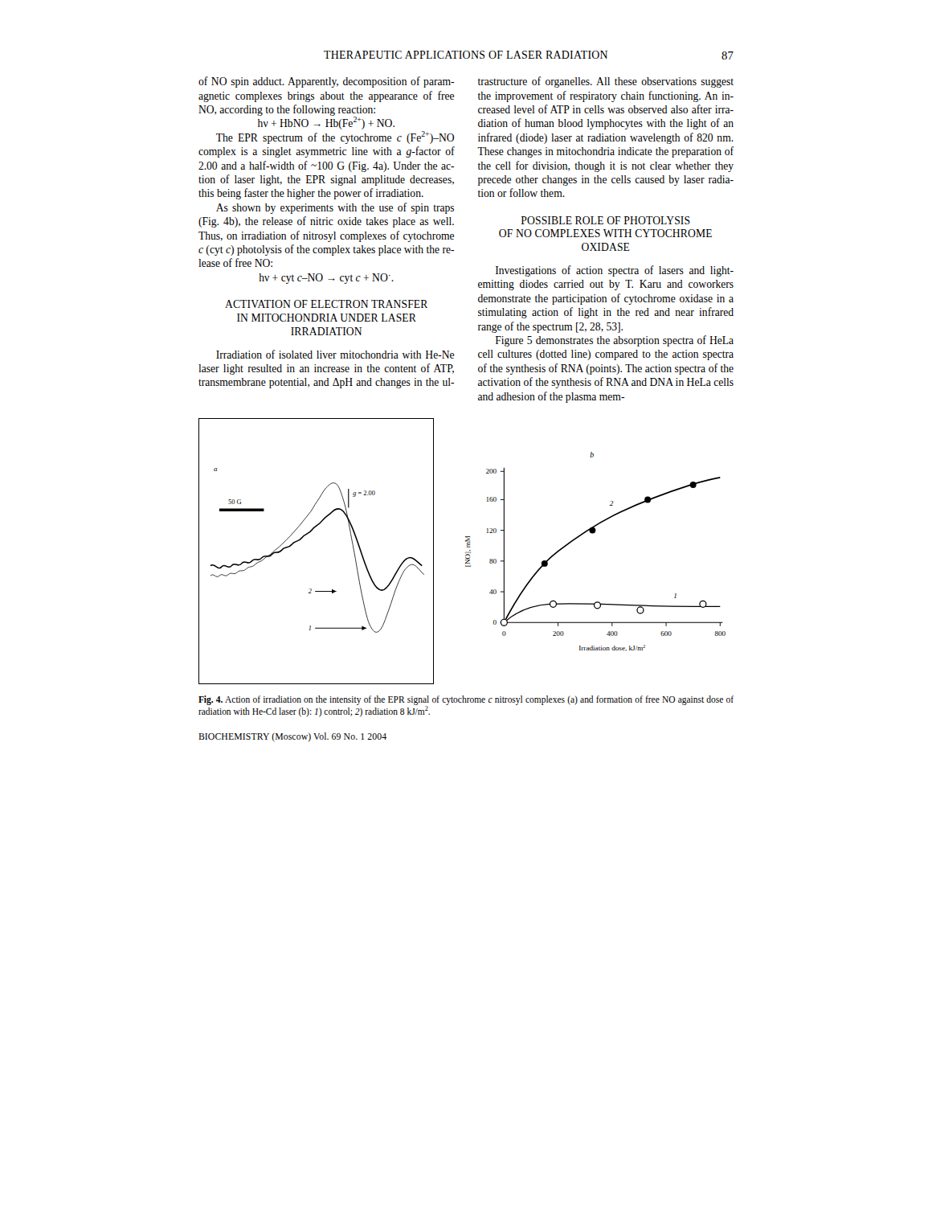Therapeutic applications of laser radiation 87
of NO spin adduct. Apparently, decomposition of paramagnetic complexes brings about the appearance of free NO, according to the following reaction:
hν + HbNO → Hb(Fe2+) + NO.
The EPR spectrum of the cytochrome c (Fe2+)–NO complex is a singlet asymmetric line with a g-factor of 2.00 and a half-width of ~100 G (Fig. 4a). Under the action of laser light, the EPR signal amplitude decreases, this being faster the higher the power of irradiation.
As shown by experiments with the use of spin traps (Fig. 4b), the release of nitric oxide takes place as well. Thus, on irradiation of nitrosyl complexes of cytochrome c (cyt c) photolysis of the complex takes place with the release of free NO:
hν + cyt c–NO → cyt c + NO˙.
Activation of electron transfer
in mitochondria under laser
irradiation
Irradiation of isolated liver mitochondria with He-Ne laser light resulted in an increase in the content of ATP, transmembrane potential, and ΔpH and changes in the ultrastructure of organelles. All these observations suggest the improvement of respiratory chain functioning. An increased level of ATP in cells was observed also after irradiation of human blood lymphocytes with the light of an infrared (diode) laser at radiation wavelength of 820 nm. These changes in mitochondria indicate the preparation of the cell for division, though it is not clear whether they precede other changes in the cells caused by laser radiation or follow them.
Possible role of photolysis
of NO complexes with cytochrome
oxidase
Investigations of action spectra of lasers and light-emitting diodes carried out by T. Karu and coworkers demonstrate the participation of cytochrome oxidase in a stimulating action of light in the red and near infrared range of the spectrum [2, 28, 53].
Figure 5 demonstrates the absorption spectra of HeLa cell cultures (dotted line) compared to the action spectra of the synthesis of RNA (points). The action spectra of the activation of the synthesis of RNA and DNA in HeLa cells and adhesion of the plasma mem-
a 50 G g = 2.00 2 1
b 0 40 80 120 160 200 0 200 400 600 800 Irradiation dose, kJ/m2 [NO], mM 2 1
Fig. 4. Action of irradiation on the intensity of the EPR signal of cytochrome c nitrosyl complexes (a) and formation of free NO against dose of radiation with He-Cd laser (b): 1) control; 2) radiation 8 kJ/m2.
BIOCHEMISTRY (Moscow) Vol. 69 No. 1 2004